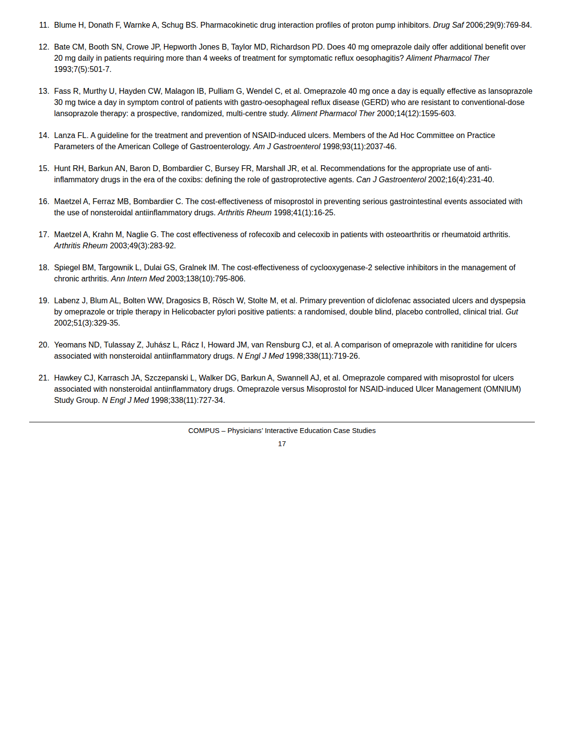Blume H, Donath F, Warnke A, Schug BS. Pharmacokinetic drug interaction profiles of proton pump inhibitors. Drug Saf 2006;29(9):769-84.
Bate CM, Booth SN, Crowe JP, Hepworth Jones B, Taylor MD, Richardson PD. Does 40 mg omeprazole daily offer additional benefit over 20 mg daily in patients requiring more than 4 weeks of treatment for symptomatic reflux oesophagitis? Aliment Pharmacol Ther 1993;7(5):501-7.
Fass R, Murthy U, Hayden CW, Malagon IB, Pulliam G, Wendel C, et al. Omeprazole 40 mg once a day is equally effective as lansoprazole 30 mg twice a day in symptom control of patients with gastro-oesophageal reflux disease (GERD) who are resistant to conventional-dose lansoprazole therapy: a prospective, randomized, multi-centre study. Aliment Pharmacol Ther 2000;14(12):1595-603.
Lanza FL. A guideline for the treatment and prevention of NSAID-induced ulcers. Members of the Ad Hoc Committee on Practice Parameters of the American College of Gastroenterology. Am J Gastroenterol 1998;93(11):2037-46.
Hunt RH, Barkun AN, Baron D, Bombardier C, Bursey FR, Marshall JR, et al. Recommendations for the appropriate use of anti-inflammatory drugs in the era of the coxibs: defining the role of gastroprotective agents. Can J Gastroenterol 2002;16(4):231-40.
Maetzel A, Ferraz MB, Bombardier C. The cost-effectiveness of misoprostol in preventing serious gastrointestinal events associated with the use of nonsteroidal antiinflammatory drugs. Arthritis Rheum 1998;41(1):16-25.
Maetzel A, Krahn M, Naglie G. The cost effectiveness of rofecoxib and celecoxib in patients with osteoarthritis or rheumatoid arthritis. Arthritis Rheum 2003;49(3):283-92.
Spiegel BM, Targownik L, Dulai GS, Gralnek IM. The cost-effectiveness of cyclooxygenase-2 selective inhibitors in the management of chronic arthritis. Ann Intern Med 2003;138(10):795-806.
Labenz J, Blum AL, Bolten WW, Dragosics B, Rösch W, Stolte M, et al. Primary prevention of diclofenac associated ulcers and dyspepsia by omeprazole or triple therapy in Helicobacter pylori positive patients: a randomised, double blind, placebo controlled, clinical trial. Gut 2002;51(3):329-35.
Yeomans ND, Tulassay Z, Juhász L, Rácz I, Howard JM, van Rensburg CJ, et al. A comparison of omeprazole with ranitidine for ulcers associated with nonsteroidal antiinflammatory drugs. N Engl J Med 1998;338(11):719-26.
Hawkey CJ, Karrasch JA, Szczepanski L, Walker DG, Barkun A, Swannell AJ, et al. Omeprazole compared with misoprostol for ulcers associated with nonsteroidal antiinflammatory drugs. Omeprazole versus Misoprostol for NSAID-induced Ulcer Management (OMNIUM) Study Group. N Engl J Med 1998;338(11):727-34.
COMPUS – Physicians’ Interactive Education Case Studies
17